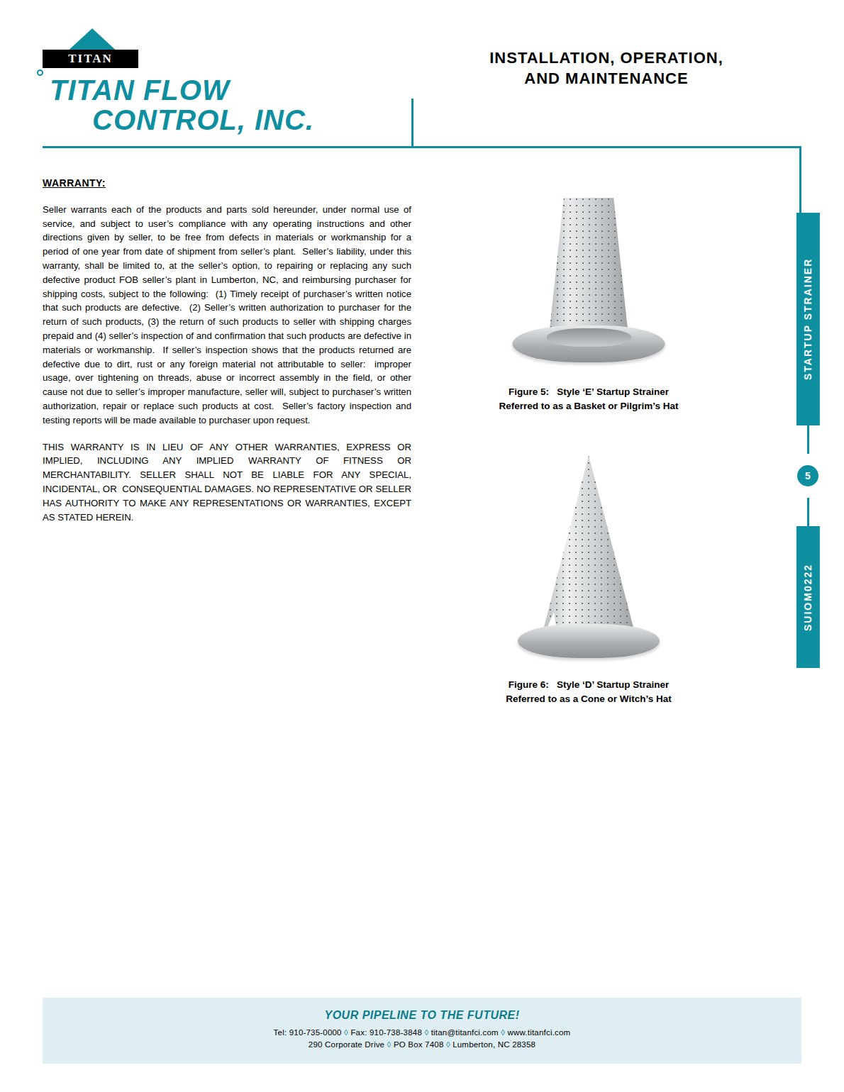TITAN
TITAN FLOW CONTROL, INC.
INSTALLATION, OPERATION,
AND MAINTENANCE
WARRANTY:
Seller warrants each of the products and parts sold hereunder, under normal use of service, and subject to user’s compliance with any operating instructions and other directions given by seller, to be free from defects in materials or workmanship for a period of one year from date of shipment from seller’s plant. Seller’s liability, under this warranty, shall be limited to, at the seller’s option, to repairing or replacing any such defective product FOB seller’s plant in Lumberton, NC, and reimbursing purchaser for shipping costs, subject to the following: (1) Timely receipt of purchaser’s written notice that such products are defective. (2) Seller’s written authorization to purchaser for the return of such products, (3) the return of such products to seller with shipping charges prepaid and (4) seller’s inspection of and confirmation that such products are defective in materials or workmanship. If seller’s inspection shows that the products returned are defective due to dirt, rust or any foreign material not attributable to seller: improper usage, over tightening on threads, abuse or incorrect assembly in the field, or other cause not due to seller’s improper manufacture, seller will, subject to purchaser’s written authorization, repair or replace such products at cost. Seller’s factory inspection and testing reports will be made available to purchaser upon request.
THIS WARRANTY IS IN LIEU OF ANY OTHER WARRANTIES, EXPRESS OR IMPLIED, INCLUDING ANY IMPLIED WARRANTY OF FITNESS OR MERCHANTABILITY. SELLER SHALL NOT BE LIABLE FOR ANY SPECIAL, INCIDENTAL, OR CONSEQUENTIAL DAMAGES. NO REPRESENTATIVE OR SELLER HAS AUTHORITY TO MAKE ANY REPRESENTATIONS OR WARRANTIES, EXCEPT AS STATED HEREIN.
Figure 5: Style ‘E’ Startup Strainer
Referred to as a Basket or Pilgrim’s Hat
Figure 6: Style ‘D’ Startup Strainer
Referred to as a Cone or Witch’s Hat
STARTUP STRAINER
5
SUIOM0222
YOUR PIPELINE TO THE FUTURE!
Tel: 910-735-0000 ◊ Fax: 910-738-3848 ◊ titan@titanfci.com ◊ www.titanfci.com
290 Corporate Drive ◊ PO Box 7408 ◊ Lumberton, NC 28358